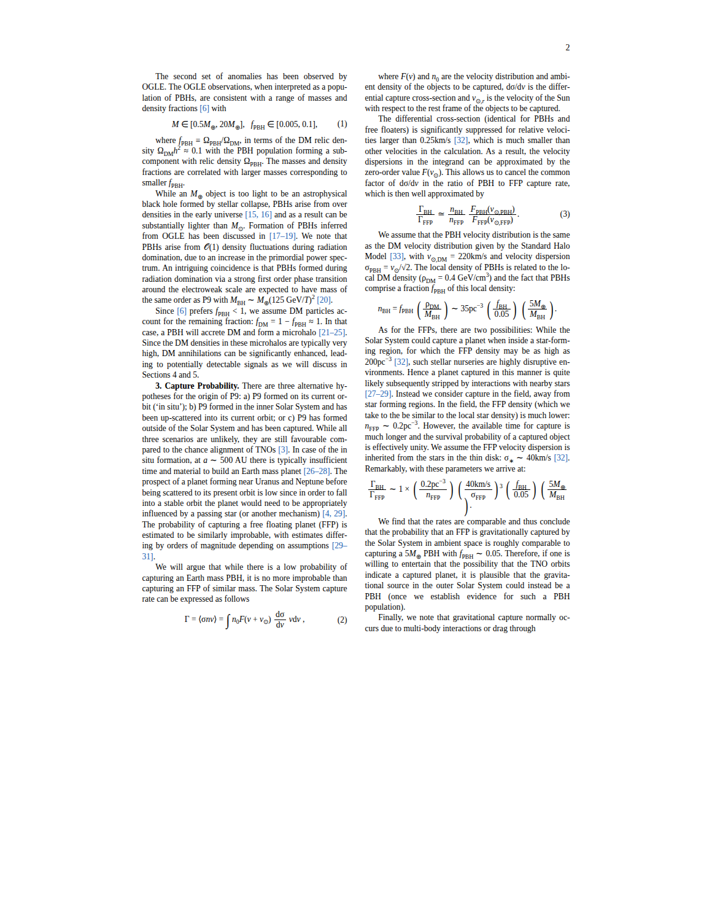2
The second set of anomalies has been observed by OGLE. The OGLE observations, when interpreted as a population of PBHs, are consistent with a range of masses and density fractions [6] with
M ∈ [0.5M⊕, 20M⊕], fPBH ∈ [0.005, 0.1], (1)
where fPBH ≡ ΩPBH/ΩDM, in terms of the DM relic density ΩDMh2 ≈ 0.1 with the PBH population forming a subcomponent with relic density ΩPBH. The masses and density fractions are correlated with larger masses corresponding to smaller fPBH.
While an M⊕ object is too light to be an astrophysical black hole formed by stellar collapse, PBHs arise from over densities in the early universe [15, 16] and as a result can be substantially lighter than M⊙. Formation of PBHs inferred from OGLE has been discussed in [17–19]. We note that PBHs arise from 𝒪(1) density fluctuations during radiation domination, due to an increase in the primordial power spectrum. An intriguing coincidence is that PBHs formed during radiation domination via a strong first order phase transition around the electroweak scale are expected to have mass of the same order as P9 with MBH ∼ M⊕(125 GeV/T)2 [20].
Since [6] prefers fPBH < 1, we assume DM particles account for the remaining fraction: fDM = 1 − fPBH ≈ 1. In that case, a PBH will accrete DM and form a microhalo [21–25]. Since the DM densities in these microhalos are typically very high, DM annihilations can be significantly enhanced, leading to potentially detectable signals as we will discuss in Sections 4 and 5.
3. Capture Probability. There are three alternative hypotheses for the origin of P9: a) P9 formed on its current orbit (‘in situ’); b) P9 formed in the inner Solar System and has been up-scattered into its current orbit; or c) P9 has formed outside of the Solar System and has been captured. While all three scenarios are unlikely, they are still favourable compared to the chance alignment of TNOs [3]. In case of the in situ formation, at a ∼ 500 AU there is typically insufficient time and material to build an Earth mass planet [26–28]. The prospect of a planet forming near Uranus and Neptune before being scattered to its present orbit is low since in order to fall into a stable orbit the planet would need to be appropriately influenced by a passing star (or another mechanism) [4, 29]. The probability of capturing a free floating planet (FFP) is estimated to be similarly improbable, with estimates differing by orders of magnitude depending on assumptions [29–31].
We will argue that while there is a low probability of capturing an Earth mass PBH, it is no more improbable than capturing an FFP of similar mass. The Solar System capture rate can be expressed as follows
Γ = ⟨σnv⟩ = ∫ n0F(v + v⊙) dσ dv vdv , (2)
where F(v) and n0 are the velocity distribution and ambient density of the objects to be captured, dσ/dv is the differential capture cross-section and v⊙,r is the velocity of the Sun with respect to the rest frame of the objects to be captured.
The differential cross-section (identical for PBHs and free floaters) is significantly suppressed for relative velocities larger than 0.25km/s [32], which is much smaller than other velocities in the calculation. As a result, the velocity dispersions in the integrand can be approximated by the zero-order value F(v⊙). This allows us to cancel the common factor of dσ/dv in the ratio of PBH to FFP capture rate, which is then well approximated by
ΓBH ΓFFP ≃ nBH nFFP FPBH(v⊙,PBH) FFFP(v⊙,FFP). (3)
We assume that the PBH velocity distribution is the same as the DM velocity distribution given by the Standard Halo Model [33], with v⊙,DM = 220km/s and velocity dispersion σPBH = v⊙/√2. The local density of PBHs is related to the local DM density (ρDM = 0.4 GeV/cm3) and the fact that PBHs comprise a fraction fPBH of this local density:
nBH = fPBH (ρDM MBH) ∼ 35pc−3 (fBH 0.05) (5M⊕MBH).
As for the FFPs, there are two possibilities: While the Solar System could capture a planet when inside a star-forming region, for which the FFP density may be as high as 200pc−3 [32], such stellar nurseries are highly disruptive environments. Hence a planet captured in this manner is quite likely subsequently stripped by interactions with nearby stars [27–29]. Instead we consider capture in the field, away from star forming regions. In the field, the FFP density (which we take to the be similar to the local star density) is much lower: nFFP ∼ 0.2pc−3. However, the available time for capture is much longer and the survival probability of a captured object is effectively unity. We assume the FFP velocity dispersion is inherited from the stars in the thin disk: σ∗ ∼ 40km/s [32]. Remarkably, with these parameters we arrive at:
ΓBH ΓFFP ∼ 1 × (0.2pc−3 nFFP) (40km/s σFFP)3 (fBH 0.05) (5M⊕MBH).
We find that the rates are comparable and thus conclude that the probability that an FFP is gravitationally captured by the Solar System in ambient space is roughly comparable to capturing a 5M⊕ PBH with fPBH ∼ 0.05. Therefore, if one is willing to entertain that the possibility that the TNO orbits indicate a captured planet, it is plausible that the gravitational source in the outer Solar System could instead be a PBH (once we establish evidence for such a PBH population).
Finally, we note that gravitational capture normally occurs due to multi-body interactions or drag through